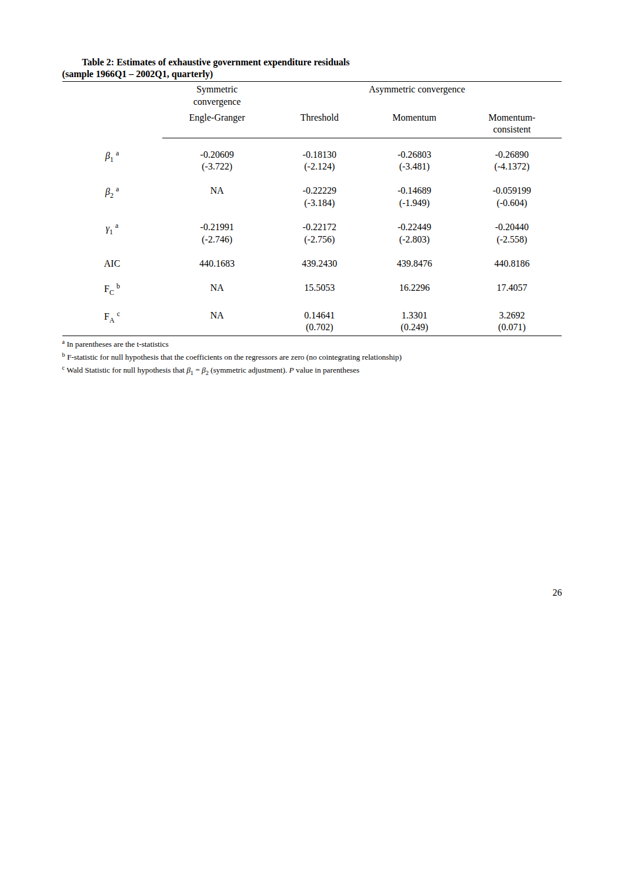Table 2: Estimates of exhaustive government expenditure residuals (sample 1966Q1 – 2002Q1, quarterly)
| | Symmetric convergence | Asymmetric convergence |
| | Engle-Granger | Threshold | Momentum | Momentum- consistent |
| β 1 a | -0.20609 (-3.722) | -0.18130 (-2.124) | -0.26803 (-3.481) | -0.26890 (-4.1372) |
| β 2 a | NA | -0.22229 (-3.184) | -0.14689 (-1.949) | -0.059199 (-0.604) |
| γ 1 a | -0.21991 (-2.746) | -0.22172 (-2.756) | -0.22449 (-2.803) | -0.20440 (-2.558) |
| AIC | 440.1683 | 439.2430 | 439.8476 | 440.8186 |
| F C b | NA | 15.5053 | 16.2296 | 17.4057 |
| F A c | NA | 0.14641 (0.702) | 1.3301 (0.249) | 3.2692 (0.071) |
a In parentheses are the t-statistics
b F-statistic for null hypothesis that the coefficients on the regressors are zero (no cointegrating relationship)
c Wald Statistic for null hypothesis that β 1 = β 2 (symmetric adjustment). P value in parentheses
26